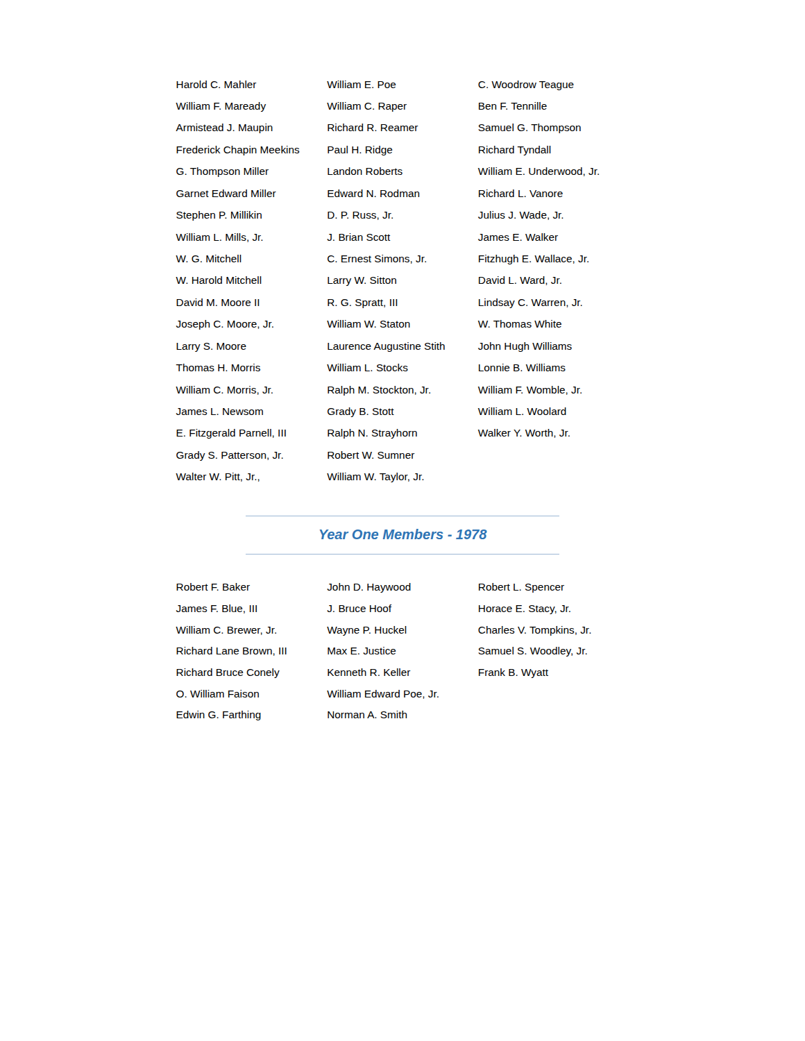Harold C. Mahler
William F. Maready
Armistead J. Maupin
Frederick Chapin Meekins
G. Thompson Miller
Garnet Edward Miller
Stephen P. Millikin
William L. Mills, Jr.
W. G. Mitchell
W. Harold Mitchell
David M. Moore II
Joseph C. Moore, Jr.
Larry S. Moore
Thomas H. Morris
William C. Morris, Jr.
James L. Newsom
E. Fitzgerald Parnell, III
Grady S. Patterson, Jr.
Walter W. Pitt, Jr.,
William E. Poe
William C. Raper
Richard R. Reamer
Paul H. Ridge
Landon Roberts
Edward N. Rodman
D. P. Russ, Jr.
J. Brian Scott
C. Ernest Simons, Jr.
Larry W. Sitton
R. G. Spratt, III
William W. Staton
Laurence Augustine Stith
William L. Stocks
Ralph M. Stockton, Jr.
Grady B. Stott
Ralph N. Strayhorn
Robert W. Sumner
William W. Taylor, Jr.
C. Woodrow Teague
Ben F. Tennille
Samuel G. Thompson
Richard Tyndall
William E. Underwood, Jr.
Richard L. Vanore
Julius J. Wade, Jr.
James E. Walker
Fitzhugh E. Wallace, Jr.
David L. Ward, Jr.
Lindsay C. Warren, Jr.
W. Thomas White
John Hugh Williams
Lonnie B. Williams
William F. Womble, Jr.
William L. Woolard
Walker Y. Worth, Jr.
Year One Members - 1978
Robert F. Baker
James F. Blue, III
William C. Brewer, Jr.
Richard Lane Brown, III
Richard Bruce Conely
O. William Faison
Edwin G. Farthing
John D. Haywood
J. Bruce Hoof
Wayne P. Huckel
Max E. Justice
Kenneth R. Keller
William Edward Poe, Jr.
Norman A. Smith
Robert L. Spencer
Horace E. Stacy, Jr.
Charles V. Tompkins, Jr.
Samuel S. Woodley, Jr.
Frank B. Wyatt